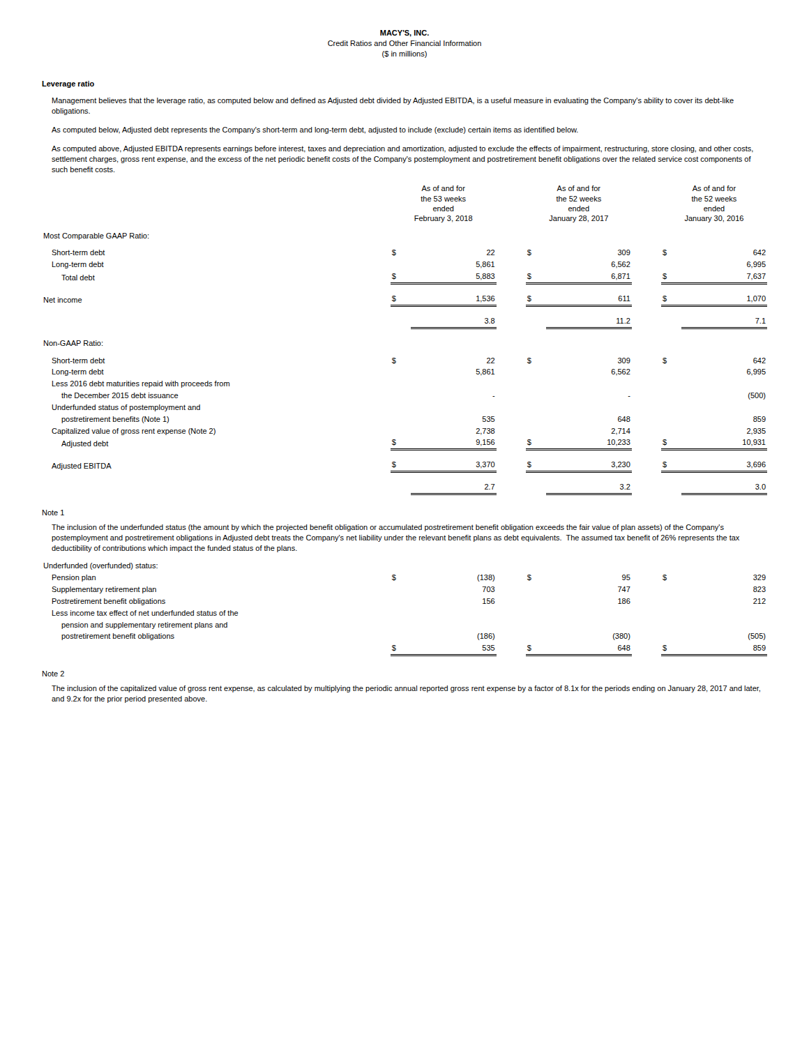MACY'S, INC.
Credit Ratios and Other Financial Information
($ in millions)
Leverage ratio
Management believes that the leverage ratio, as computed below and defined as Adjusted debt divided by Adjusted EBITDA, is a useful measure in evaluating the Company's ability to cover its debt-like obligations.
As computed below, Adjusted debt represents the Company's short-term and long-term debt, adjusted to include (exclude) certain items as identified below.
As computed above, Adjusted EBITDA represents earnings before interest, taxes and depreciation and amortization, adjusted to exclude the effects of impairment, restructuring, store closing, and other costs, settlement charges, gross rent expense, and the excess of the net periodic benefit costs of the Company's postemployment and postretirement benefit obligations over the related service cost components of such benefit costs.
| | | As of and for the 53 weeks ended February 3, 2018 | | As of and for the 52 weeks ended January 28, 2017 | | As of and for the 52 weeks ended January 30, 2016 |
| Most Comparable GAAP Ratio: | |
| Short-term debt | | $ | 22 | | $ | 309 | | $ | 642 |
| Long-term debt | | | 5,861 | | | 6,562 | | | 6,995 |
| Total debt | | $ | 5,883 | | $ | 6,871 | | $ | 7,637 |
| Net income | | $ | 1,536 | | $ | 611 | | $ | 1,070 |
| | | | 3.8 | | | 11.2 | | | 7.1 |
| Non-GAAP Ratio: | |
| Short-term debt | | $ | 22 | | $ | 309 | | $ | 642 |
| Long-term debt | | | 5,861 | | | 6,562 | | | 6,995 |
| Less 2016 debt maturities repaid with proceeds from | |
| the December 2015 debt issuance | | | - | | | - | | | (500) |
| Underfunded status of postemployment and | |
| postretirement benefits (Note 1) | | | 535 | | | 648 | | | 859 |
| Capitalized value of gross rent expense (Note 2) | | | 2,738 | | | 2,714 | | | 2,935 |
| Adjusted debt | | $ | 9,156 | | $ | 10,233 | | $ | 10,931 |
| Adjusted EBITDA | | $ | 3,370 | | $ | 3,230 | | $ | 3,696 |
| | | | 2.7 | | | 3.2 | | | 3.0 |
Note 1
The inclusion of the underfunded status (the amount by which the projected benefit obligation or accumulated postretirement benefit obligation exceeds the fair value of plan assets) of the Company's postemployment and postretirement obligations in Adjusted debt treats the Company's net liability under the relevant benefit plans as debt equivalents. The assumed tax benefit of 26% represents the tax deductibility of contributions which impact the funded status of the plans.
| Underfunded (overfunded) status: | |
| Pension plan | | $ | (138) | | $ | 95 | | $ | 329 |
| Supplementary retirement plan | | | 703 | | | 747 | | | 823 |
| Postretirement benefit obligations | | | 156 | | | 186 | | | 212 |
| Less income tax effect of net underfunded status of the | |
| pension and supplementary retirement plans and | |
| postretirement benefit obligations | | | (186) | | | (380) | | | (505) |
| | | $ | 535 | | $ | 648 | | $ | 859 |
Note 2
The inclusion of the capitalized value of gross rent expense, as calculated by multiplying the periodic annual reported gross rent expense by a factor of 8.1x for the periods ending on January 28, 2017 and later, and 9.2x for the prior period presented above.